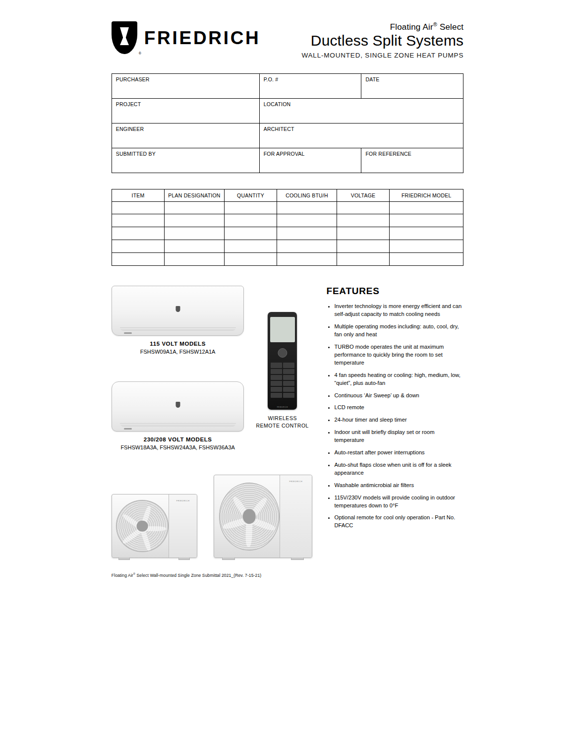®
FRIEDRICH
Floating Air® Select
Ductless Split Systems
WALL-MOUNTED, SINGLE ZONE HEAT PUMPS
| PURCHASER | P.O. # | DATE |
| PROJECT | LOCATION |
| ENGINEER | ARCHITECT |
| SUBMITTED BY | FOR APPROVAL | FOR REFERENCE |
| ITEM | PLAN DESIGNATION | QUANTITY | COOLING BTU/H | VOLTAGE | FRIEDRICH MODEL |
| --- | --- | --- | --- | --- | --- |
115 VOLT MODELS
FSHSW09A1A, FSHSW12A1A
230/208 VOLT MODELS
FSHSW18A3A, FSHSW24A3A, FSHSW36A3A
FRIEDRICH
WIRELESS
REMOTE CONTROL
FRIEDRICH
FRIEDRICH
FEATURES
Inverter technology is more energy efficient and can self-adjust capacity to match cooling needs
Multiple operating modes including: auto, cool, dry, fan only and heat
TURBO mode operates the unit at maximum performance to quickly bring the room to set temperature
4 fan speeds heating or cooling: high, medium, low, “quiet”, plus auto-fan
Continuous ‘Air Sweep’ up & down
LCD remote
24-hour timer and sleep timer
Indoor unit will briefly display set or room temperature
Auto-restart after power interruptions
Auto-shut flaps close when unit is off for a sleek appearance
Washable antimicrobial air filters
115V/230V models will provide cooling in outdoor temperatures down to 0°F
Optional remote for cool only operation - Part No. DFACC
Floating Air® Select Wall-mounted Single Zone Submittal 2021_(Rev. 7-15-21)